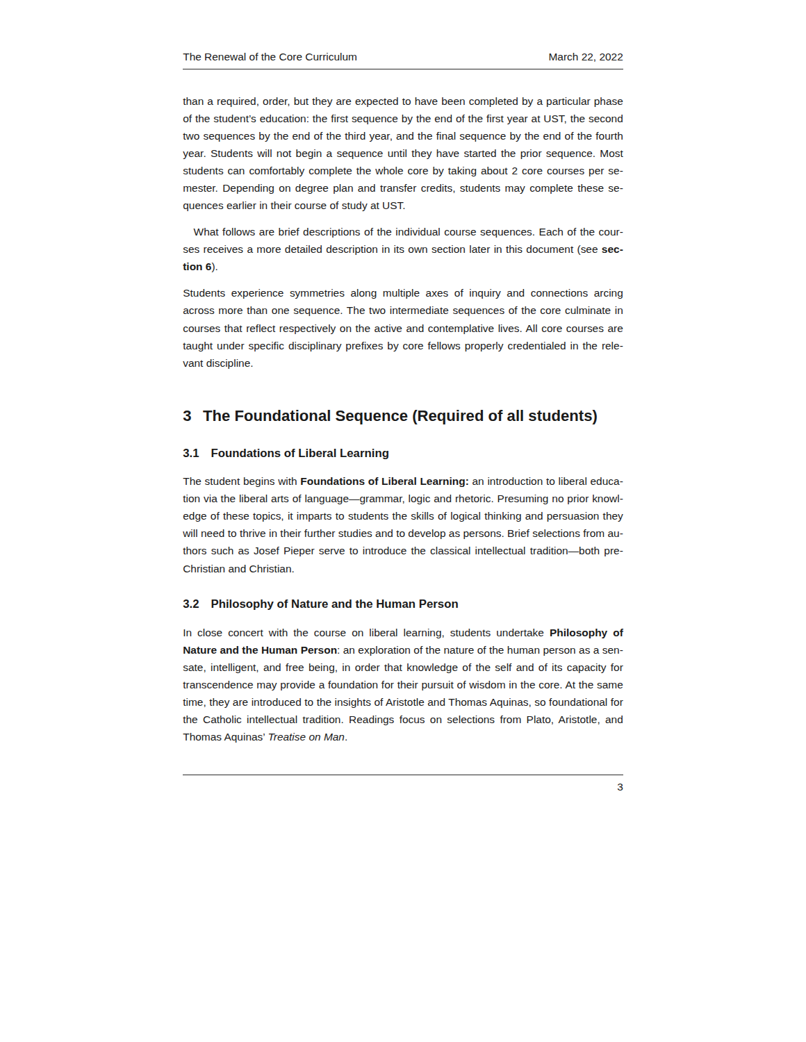The Renewal of the Core Curriculum
March 22, 2022
than a required, order, but they are expected to have been completed by a particular phase of the student’s education: the first sequence by the end of the first year at UST, the second two sequences by the end of the third year, and the final sequence by the end of the fourth year. Students will not begin a sequence until they have started the prior sequence. Most students can comfortably complete the whole core by taking about 2 core courses per semester. Depending on degree plan and transfer credits, students may complete these sequences earlier in their course of study at UST.
What follows are brief descriptions of the individual course sequences. Each of the courses receives a more detailed description in its own section later in this document (see section 6).
Students experience symmetries along multiple axes of inquiry and connections arcing across more than one sequence. The two intermediate sequences of the core culminate in courses that reflect respectively on the active and contemplative lives. All core courses are taught under specific disciplinary prefixes by core fellows properly credentialed in the relevant discipline.
3 The Foundational Sequence (Required of all students)
3.1 Foundations of Liberal Learning
The student begins with Foundations of Liberal Learning: an introduction to liberal education via the liberal arts of language—grammar, logic and rhetoric. Presuming no prior knowledge of these topics, it imparts to students the skills of logical thinking and persuasion they will need to thrive in their further studies and to develop as persons. Brief selections from authors such as Josef Pieper serve to introduce the classical intellectual tradition—both pre-Christian and Christian.
3.2 Philosophy of Nature and the Human Person
In close concert with the course on liberal learning, students undertake Philosophy of Nature and the Human Person: an exploration of the nature of the human person as a sensate, intelligent, and free being, in order that knowledge of the self and of its capacity for transcendence may provide a foundation for their pursuit of wisdom in the core. At the same time, they are introduced to the insights of Aristotle and Thomas Aquinas, so foundational for the Catholic intellectual tradition. Readings focus on selections from Plato, Aristotle, and Thomas Aquinas’ Treatise on Man.
3